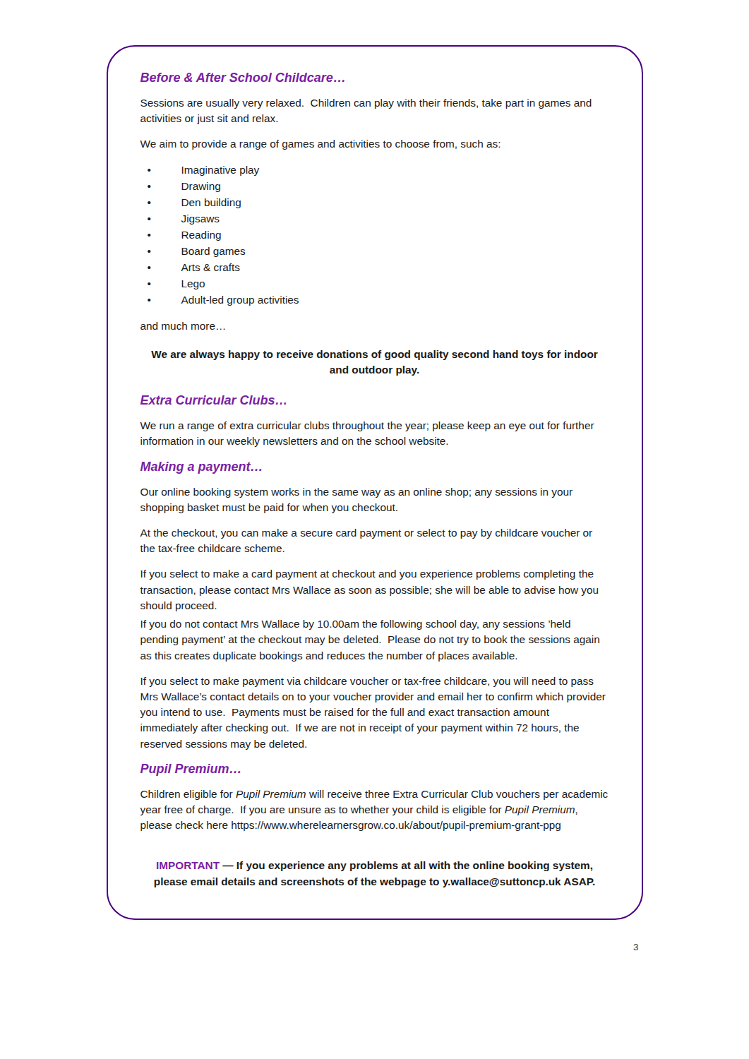Before & After School Childcare…
Sessions are usually very relaxed. Children can play with their friends, take part in games and activities or just sit and relax.
We aim to provide a range of games and activities to choose from, such as:
Imaginative play
Drawing
Den building
Jigsaws
Reading
Board games
Arts & crafts
Lego
Adult-led group activities
and much more…
We are always happy to receive donations of good quality second hand toys for indoor and outdoor play.
Extra Curricular Clubs…
We run a range of extra curricular clubs throughout the year; please keep an eye out for further information in our weekly newsletters and on the school website.
Making a payment…
Our online booking system works in the same way as an online shop; any sessions in your shopping basket must be paid for when you checkout.
At the checkout, you can make a secure card payment or select to pay by childcare voucher or the tax-free childcare scheme.
If you select to make a card payment at checkout and you experience problems completing the transaction, please contact Mrs Wallace as soon as possible; she will be able to advise how you should proceed.
If you do not contact Mrs Wallace by 10.00am the following school day, any sessions ’held pending payment’ at the checkout may be deleted. Please do not try to book the sessions again as this creates duplicate bookings and reduces the number of places available.
If you select to make payment via childcare voucher or tax-free childcare, you will need to pass Mrs Wallace’s contact details on to your voucher provider and email her to confirm which provider you intend to use. Payments must be raised for the full and exact transaction amount immediately after checking out. If we are not in receipt of your payment within 72 hours, the reserved sessions may be deleted.
Pupil Premium…
Children eligible for Pupil Premium will receive three Extra Curricular Club vouchers per academic year free of charge. If you are unsure as to whether your child is eligible for Pupil Premium, please check here https://www.wherelearnersgrow.co.uk/about/pupil-premium-grant-ppg
IMPORTANT — If you experience any problems at all with the online booking system, please email details and screenshots of the webpage to y.wallace@suttoncp.uk ASAP.
3